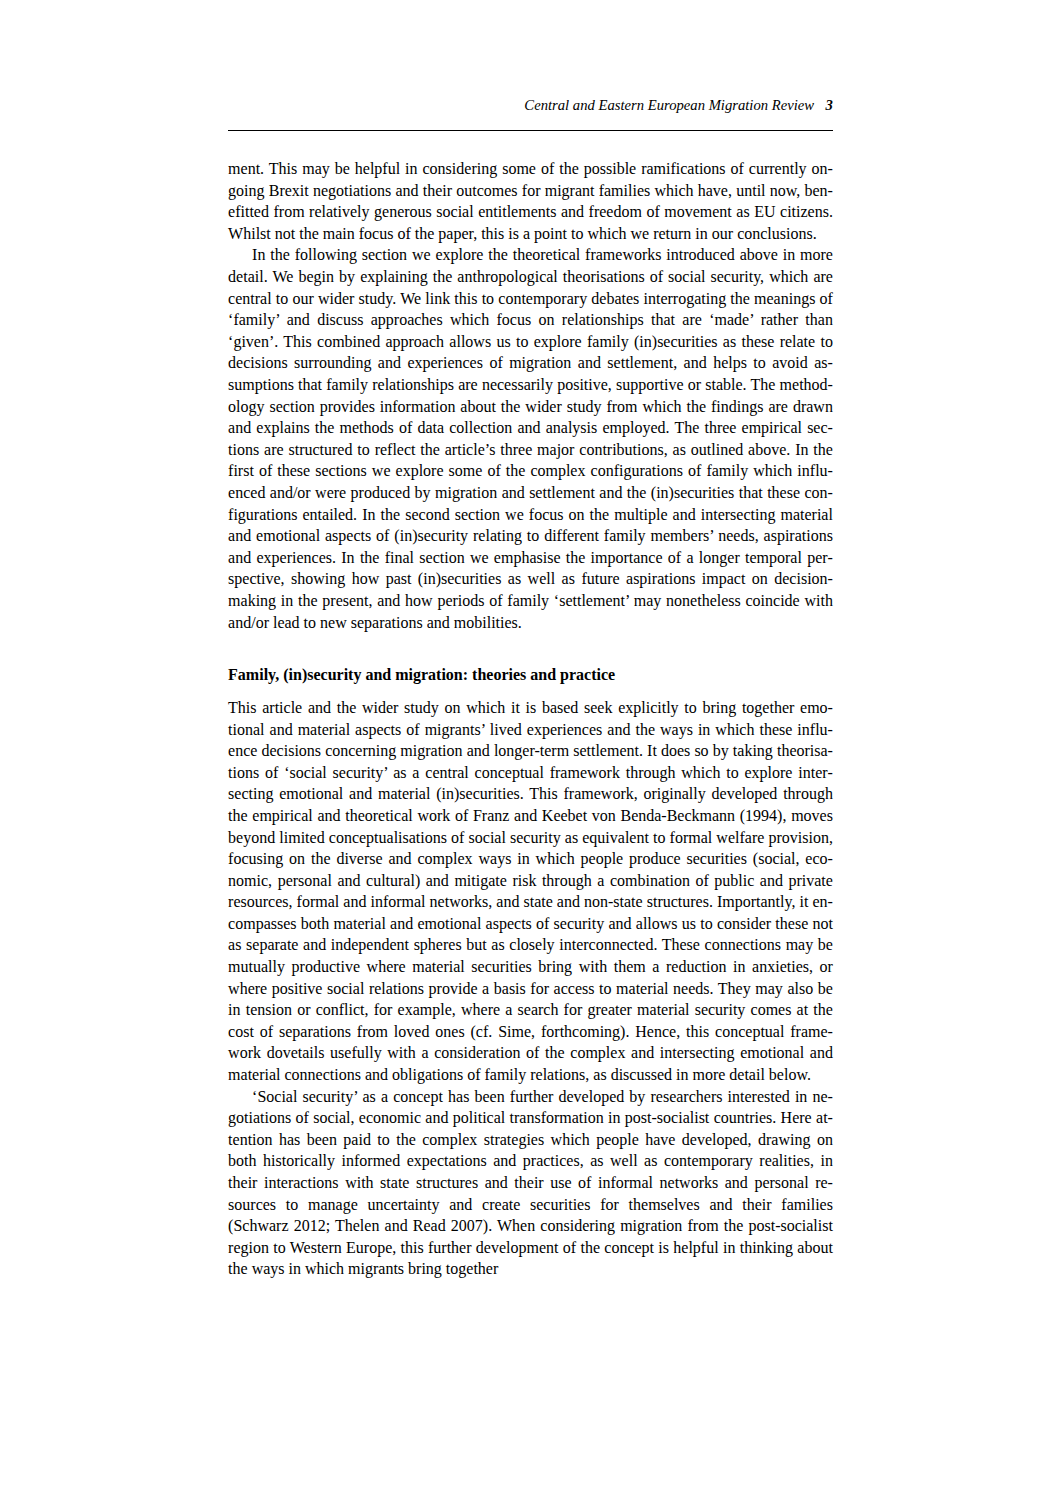Central and Eastern European Migration Review 3
ment. This may be helpful in considering some of the possible ramifications of currently ongoing Brexit negotiations and their outcomes for migrant families which have, until now, benefitted from relatively generous social entitlements and freedom of movement as EU citizens. Whilst not the main focus of the paper, this is a point to which we return in our conclusions.
In the following section we explore the theoretical frameworks introduced above in more detail. We begin by explaining the anthropological theorisations of social security, which are central to our wider study. We link this to contemporary debates interrogating the meanings of ‘family’ and discuss approaches which focus on relationships that are ‘made’ rather than ‘given’. This combined approach allows us to explore family (in)securities as these relate to decisions surrounding and experiences of migration and settlement, and helps to avoid assumptions that family relationships are necessarily positive, supportive or stable. The methodology section provides information about the wider study from which the findings are drawn and explains the methods of data collection and analysis employed. The three empirical sections are structured to reflect the article’s three major contributions, as outlined above. In the first of these sections we explore some of the complex configurations of family which influenced and/or were produced by migration and settlement and the (in)securities that these configurations entailed. In the second section we focus on the multiple and intersecting material and emotional aspects of (in)security relating to different family members’ needs, aspirations and experiences. In the final section we emphasise the importance of a longer temporal perspective, showing how past (in)securities as well as future aspirations impact on decision-making in the present, and how periods of family ‘settlement’ may nonetheless coincide with and/or lead to new separations and mobilities.
Family, (in)security and migration: theories and practice
This article and the wider study on which it is based seek explicitly to bring together emotional and material aspects of migrants’ lived experiences and the ways in which these influence decisions concerning migration and longer-term settlement. It does so by taking theorisations of ‘social security’ as a central conceptual framework through which to explore intersecting emotional and material (in)securities. This framework, originally developed through the empirical and theoretical work of Franz and Keebet von Benda-Beckmann (1994), moves beyond limited conceptualisations of social security as equivalent to formal welfare provision, focusing on the diverse and complex ways in which people produce securities (social, economic, personal and cultural) and mitigate risk through a combination of public and private resources, formal and informal networks, and state and non-state structures. Importantly, it encompasses both material and emotional aspects of security and allows us to consider these not as separate and independent spheres but as closely interconnected. These connections may be mutually productive where material securities bring with them a reduction in anxieties, or where positive social relations provide a basis for access to material needs. They may also be in tension or conflict, for example, where a search for greater material security comes at the cost of separations from loved ones (cf. Sime, forthcoming). Hence, this conceptual framework dovetails usefully with a consideration of the complex and intersecting emotional and material connections and obligations of family relations, as discussed in more detail below.
‘Social security’ as a concept has been further developed by researchers interested in negotiations of social, economic and political transformation in post-socialist countries. Here attention has been paid to the complex strategies which people have developed, drawing on both historically informed expectations and practices, as well as contemporary realities, in their interactions with state structures and their use of informal networks and personal resources to manage uncertainty and create securities for themselves and their families (Schwarz 2012; Thelen and Read 2007). When considering migration from the post-socialist region to Western Europe, this further development of the concept is helpful in thinking about the ways in which migrants bring together